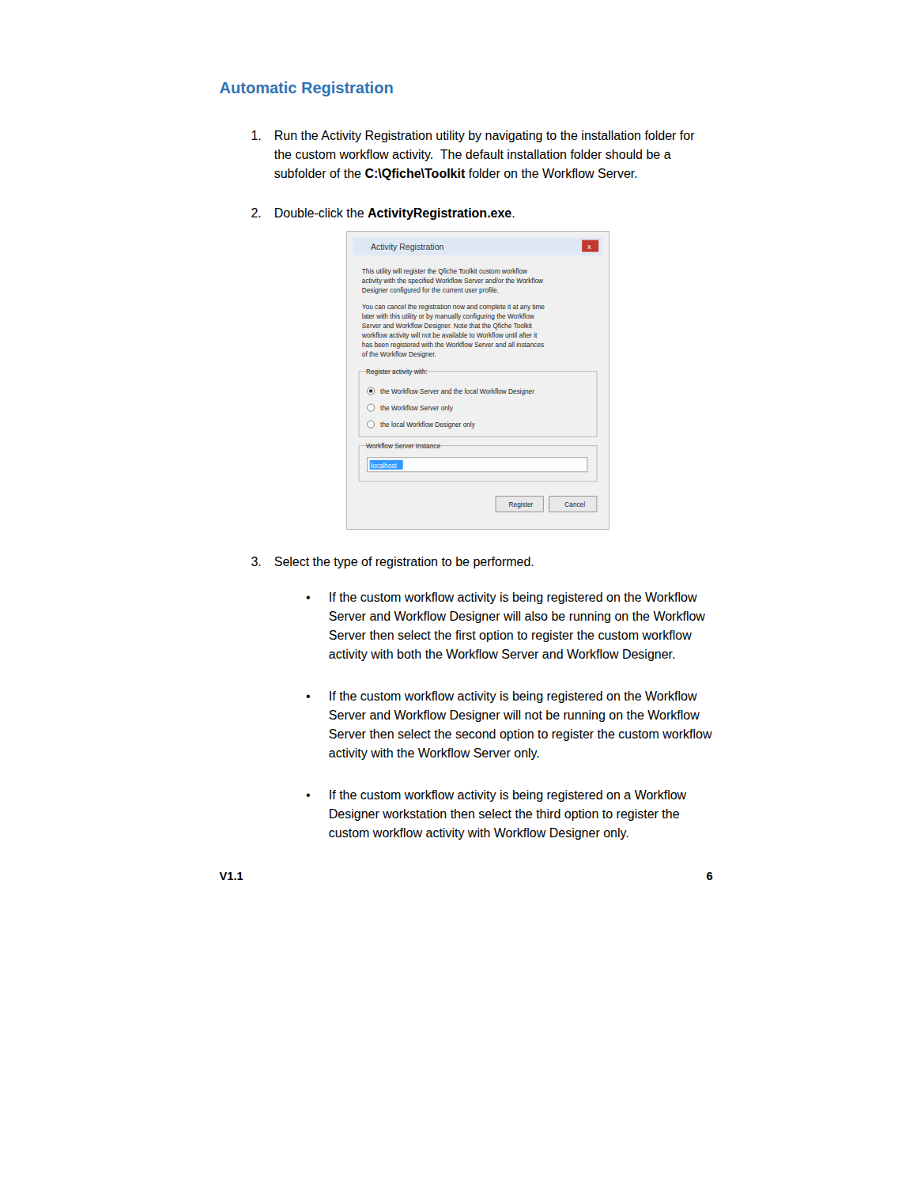Automatic Registration
Run the Activity Registration utility by navigating to the installation folder for the custom workflow activity. The default installation folder should be a subfolder of the C:\Qfiche\Toolkit folder on the Workflow Server.
Double-click the ActivityRegistration.exe.
Select the type of registration to be performed.
If the custom workflow activity is being registered on the Workflow Server and Workflow Designer will also be running on the Workflow Server then select the first option to register the custom workflow activity with both the Workflow Server and Workflow Designer.
If the custom workflow activity is being registered on the Workflow Server and Workflow Designer will not be running on the Workflow Server then select the second option to register the custom workflow activity with the Workflow Server only.
If the custom workflow activity is being registered on a Workflow Designer workstation then select the third option to register the custom workflow activity with Workflow Designer only.
V1.1 6